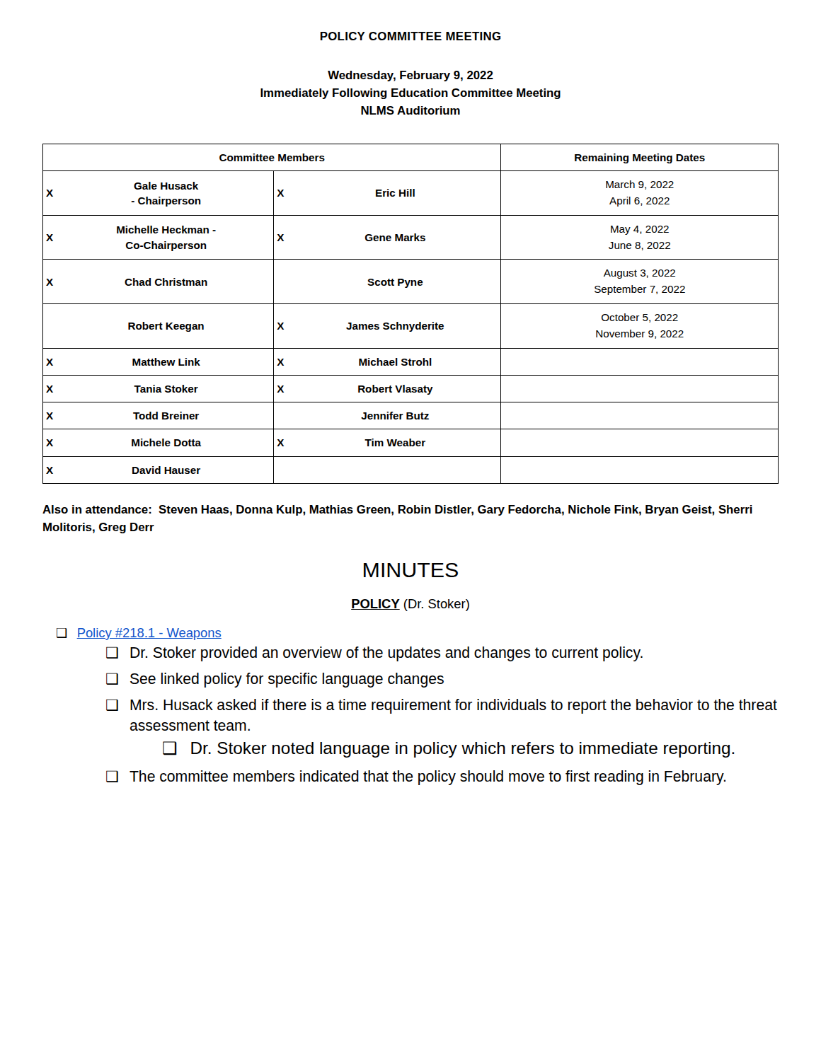POLICY COMMITTEE MEETING
Wednesday, February 9, 2022
Immediately Following Education Committee Meeting
NLMS Auditorium
| Committee Members | Remaining Meeting Dates |
| --- | --- |
| X | Gale Husack - Chairperson | X | Eric Hill | March 9, 2022 April 6, 2022 |
| X | Michelle Heckman - Co-Chairperson | X | Gene Marks | May 4, 2022 June 8, 2022 |
| X | Chad Christman | | Scott Pyne | August 3, 2022 September 7, 2022 |
| | Robert Keegan | X | James Schnyderite | October 5, 2022 November 9, 2022 |
| X | Matthew Link | X | Michael Strohl | |
| X | Tania Stoker | X | Robert Vlasaty | |
| X | Todd Breiner | | Jennifer Butz | |
| X | Michele Dotta | X | Tim Weaber | |
| X | David Hauser | | | |
Also in attendance: Steven Haas, Donna Kulp, Mathias Green, Robin Distler, Gary Fedorcha, Nichole Fink, Bryan Geist, Sherri Molitoris, Greg Derr
MINUTES
POLICY (Dr. Stoker)
Policy #218.1 - Weapons
Dr. Stoker provided an overview of the updates and changes to current policy.
See linked policy for specific language changes
Mrs. Husack asked if there is a time requirement for individuals to report the behavior to the threat assessment team.
Dr. Stoker noted language in policy which refers to immediate reporting.
The committee members indicated that the policy should move to first reading in February.